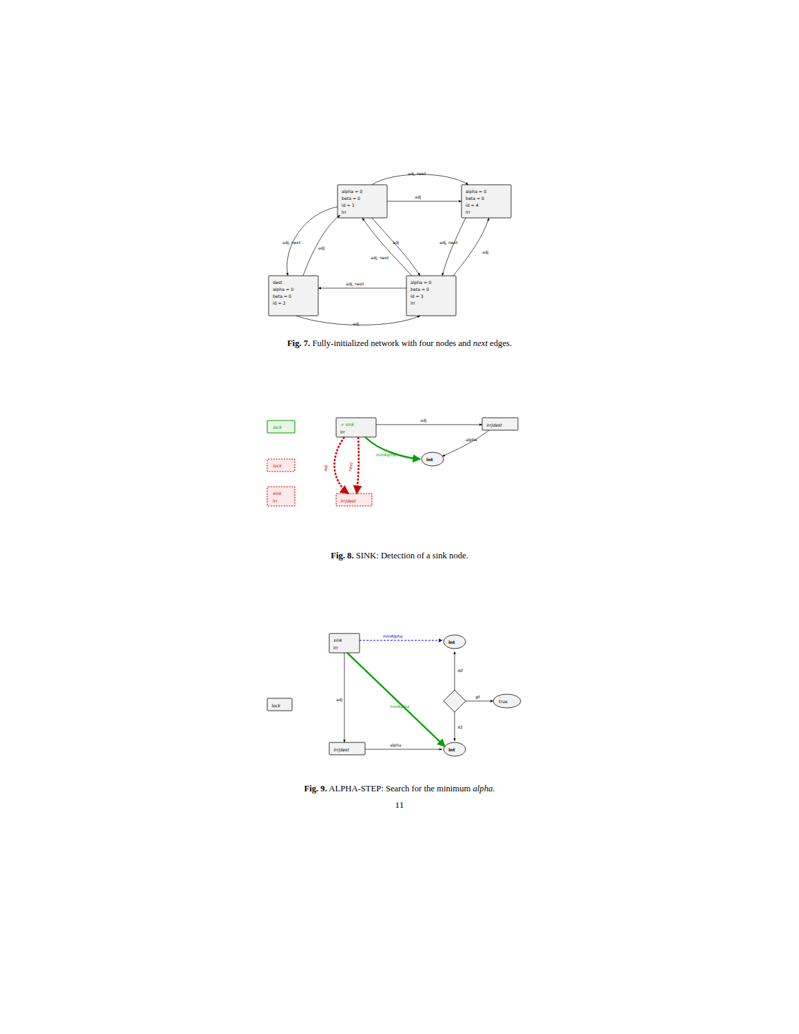alpha = 0 beta = 0 id = 1 lrr alpha = 0 beta = 0 id = 4 lrr dest alpha = 0 beta = 0 id = 2 alpha = 0 beta = 0 id = 3 lrr adj, next adj adj, next adj adj adj, next adj, next adj adj, next adj
Fig. 7. Fully-initialized network with four nodes and next edges.
lock lock sink lrr + sink lrr lrr|dest int lrr|dest adj alpha minAlpha adj next
Fig. 8. SINK: Detection of a sink node.
sink lrr lock int true int lrr|dest minAlpha adj minAlpha π0 π1 gt alpha
Fig. 9. ALPHA-STEP: Search for the minimum alpha.
11